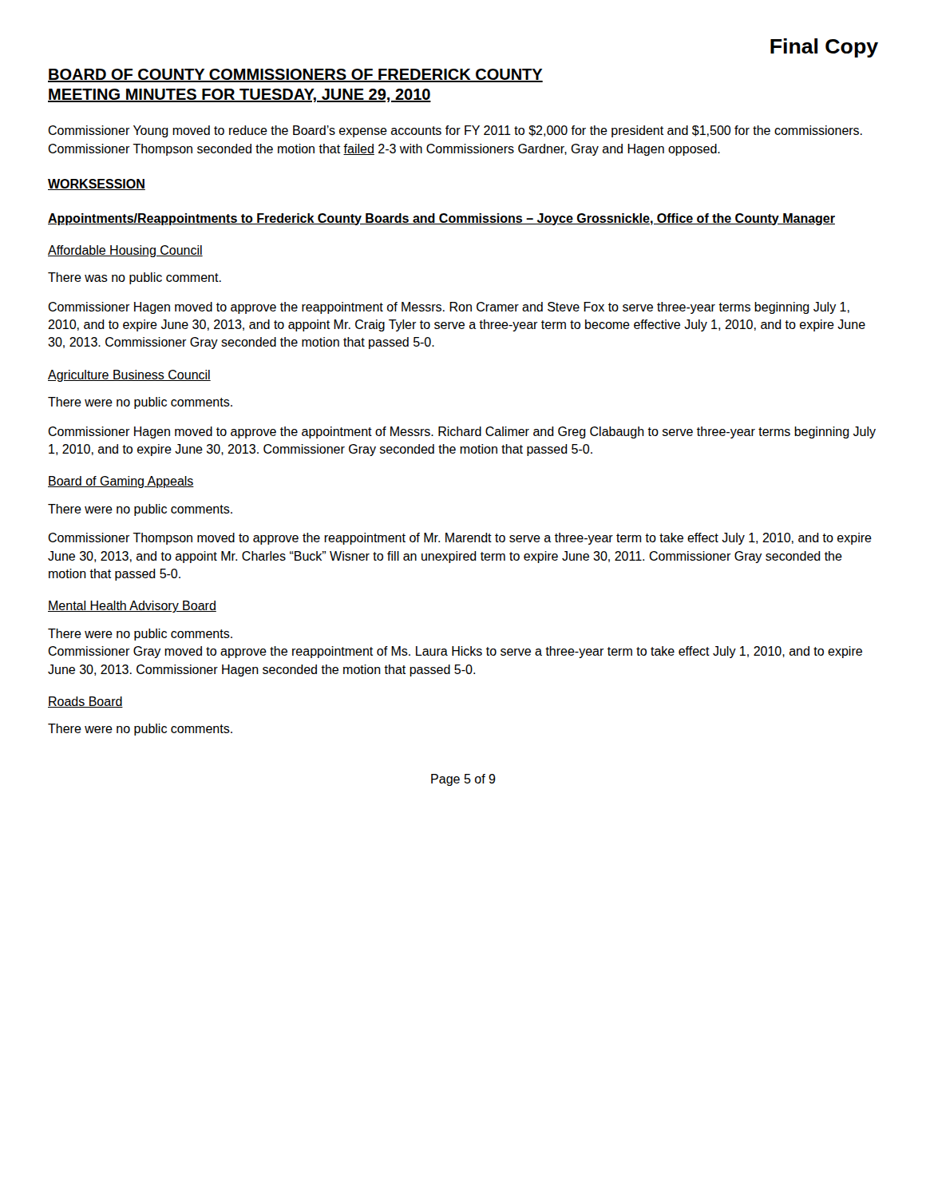Final Copy
BOARD OF COUNTY COMMISSIONERS OF FREDERICK COUNTY
MEETING MINUTES FOR TUESDAY, JUNE 29, 2010
Commissioner Young moved to reduce the Board’s expense accounts for FY 2011 to $2,000 for the president and $1,500 for the commissioners. Commissioner Thompson seconded the motion that failed 2-3 with Commissioners Gardner, Gray and Hagen opposed.
WORKSESSION
Appointments/Reappointments to Frederick County Boards and Commissions – Joyce Grossnickle, Office of the County Manager
Affordable Housing Council
There was no public comment.
Commissioner Hagen moved to approve the reappointment of Messrs. Ron Cramer and Steve Fox to serve three-year terms beginning July 1, 2010, and to expire June 30, 2013, and to appoint Mr. Craig Tyler to serve a three-year term to become effective July 1, 2010, and to expire June 30, 2013. Commissioner Gray seconded the motion that passed 5-0.
Agriculture Business Council
There were no public comments.
Commissioner Hagen moved to approve the appointment of Messrs. Richard Calimer and Greg Clabaugh to serve three-year terms beginning July 1, 2010, and to expire June 30, 2013. Commissioner Gray seconded the motion that passed 5-0.
Board of Gaming Appeals
There were no public comments.
Commissioner Thompson moved to approve the reappointment of Mr. Marendt to serve a three-year term to take effect July 1, 2010, and to expire June 30, 2013, and to appoint Mr. Charles “Buck” Wisner to fill an unexpired term to expire June 30, 2011. Commissioner Gray seconded the motion that passed 5-0.
Mental Health Advisory Board
There were no public comments.
Commissioner Gray moved to approve the reappointment of Ms. Laura Hicks to serve a three-year term to take effect July 1, 2010, and to expire June 30, 2013. Commissioner Hagen seconded the motion that passed 5-0.
Roads Board
There were no public comments.
Page 5 of 9